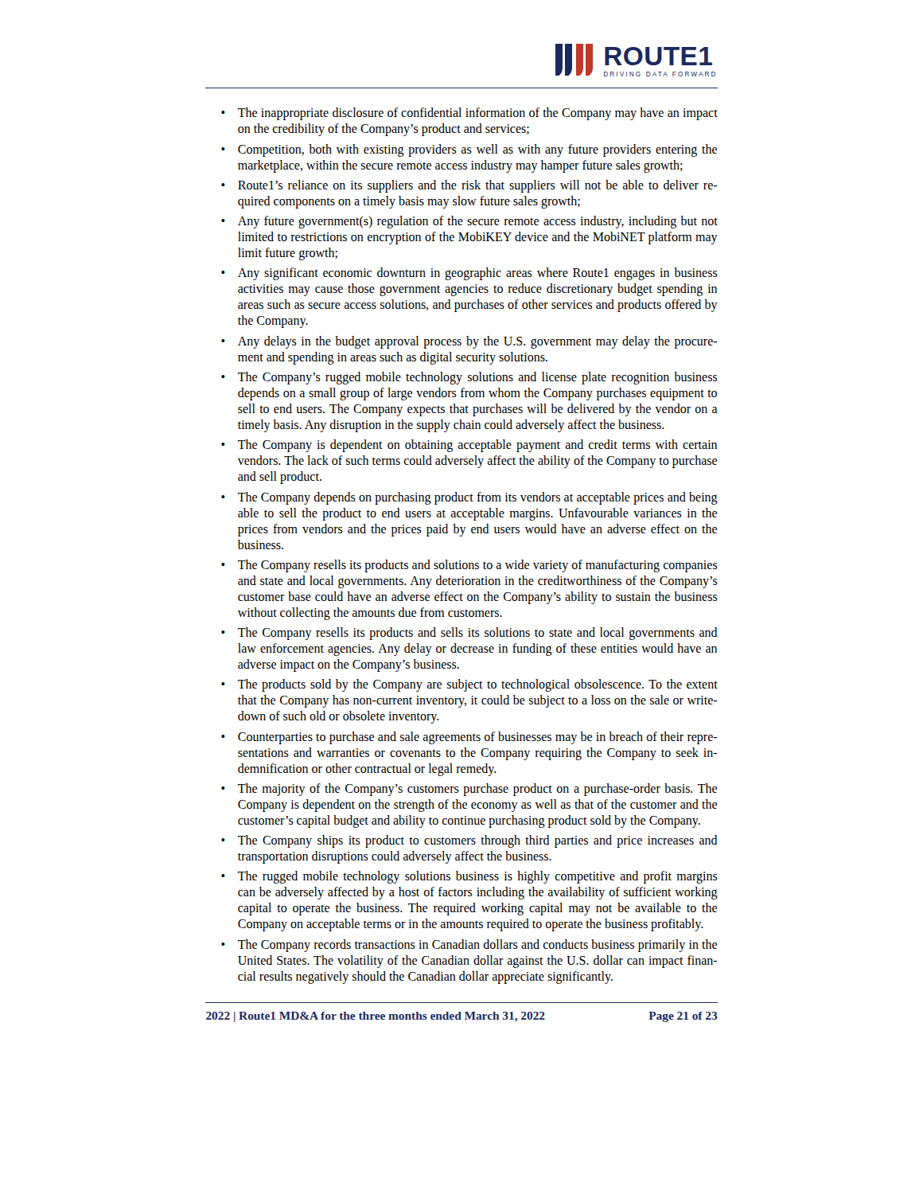Route1 mark ROUTE1 DRIVING DATA FORWARD
The inappropriate disclosure of confidential information of the Company may have an impact on the credibility of the Company’s product and services;
Competition, both with existing providers as well as with any future providers entering the marketplace, within the secure remote access industry may hamper future sales growth;
Route1’s reliance on its suppliers and the risk that suppliers will not be able to deliver required components on a timely basis may slow future sales growth;
Any future government(s) regulation of the secure remote access industry, including but not limited to restrictions on encryption of the MobiKEY device and the MobiNET platform may limit future growth;
Any significant economic downturn in geographic areas where Route1 engages in business activities may cause those government agencies to reduce discretionary budget spending in areas such as secure access solutions, and purchases of other services and products offered by the Company.
Any delays in the budget approval process by the U.S. government may delay the procurement and spending in areas such as digital security solutions.
The Company’s rugged mobile technology solutions and license plate recognition business depends on a small group of large vendors from whom the Company purchases equipment to sell to end users. The Company expects that purchases will be delivered by the vendor on a timely basis. Any disruption in the supply chain could adversely affect the business.
The Company is dependent on obtaining acceptable payment and credit terms with certain vendors. The lack of such terms could adversely affect the ability of the Company to purchase and sell product.
The Company depends on purchasing product from its vendors at acceptable prices and being able to sell the product to end users at acceptable margins. Unfavourable variances in the prices from vendors and the prices paid by end users would have an adverse effect on the business.
The Company resells its products and solutions to a wide variety of manufacturing companies and state and local governments. Any deterioration in the creditworthiness of the Company’s customer base could have an adverse effect on the Company’s ability to sustain the business without collecting the amounts due from customers.
The Company resells its products and sells its solutions to state and local governments and law enforcement agencies. Any delay or decrease in funding of these entities would have an adverse impact on the Company’s business.
The products sold by the Company are subject to technological obsolescence. To the extent that the Company has non-current inventory, it could be subject to a loss on the sale or write-down of such old or obsolete inventory.
Counterparties to purchase and sale agreements of businesses may be in breach of their representations and warranties or covenants to the Company requiring the Company to seek indemnification or other contractual or legal remedy.
The majority of the Company’s customers purchase product on a purchase-order basis. The Company is dependent on the strength of the economy as well as that of the customer and the customer’s capital budget and ability to continue purchasing product sold by the Company.
The Company ships its product to customers through third parties and price increases and transportation disruptions could adversely affect the business.
The rugged mobile technology solutions business is highly competitive and profit margins can be adversely affected by a host of factors including the availability of sufficient working capital to operate the business. The required working capital may not be available to the Company on acceptable terms or in the amounts required to operate the business profitably.
The Company records transactions in Canadian dollars and conducts business primarily in the United States. The volatility of the Canadian dollar against the U.S. dollar can impact financial results negatively should the Canadian dollar appreciate significantly.
2022 | Route1 MD&A for the three months ended March 31, 2022 Page 21 of 23